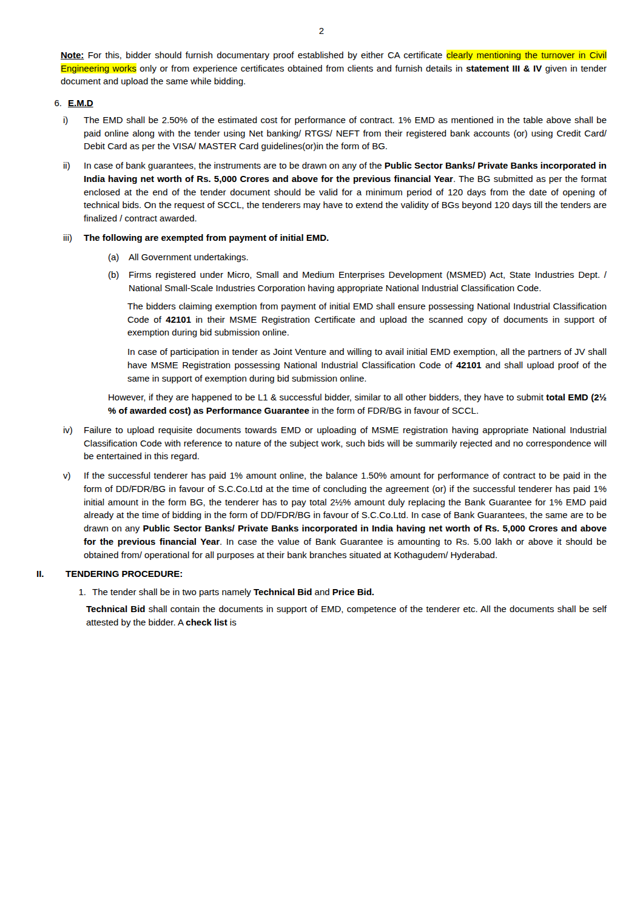2
Note: For this, bidder should furnish documentary proof established by either CA certificate clearly mentioning the turnover in Civil Engineering works only or from experience certificates obtained from clients and furnish details in statement III & IV given in tender document and upload the same while bidding.
6.
E.M.D
i)
The EMD shall be 2.50% of the estimated cost for performance of contract. 1% EMD as mentioned in the table above shall be paid online along with the tender using Net banking/ RTGS/ NEFT from their registered bank accounts (or) using Credit Card/ Debit Card as per the VISA/ MASTER Card guidelines(or)in the form of BG.
ii)
In case of bank guarantees, the instruments are to be drawn on any of the Public Sector Banks/ Private Banks incorporated in India having net worth of Rs. 5,000 Crores and above for the previous financial Year. The BG submitted as per the format enclosed at the end of the tender document should be valid for a minimum period of 120 days from the date of opening of technical bids. On the request of SCCL, the tenderers may have to extend the validity of BGs beyond 120 days till the tenders are finalized / contract awarded.
iii)
The following are exempted from payment of initial EMD.
(a)
All Government undertakings.
(b)
Firms registered under Micro, Small and Medium Enterprises Development (MSMED) Act, State Industries Dept. / National Small-Scale Industries Corporation having appropriate National Industrial Classification Code.
The bidders claiming exemption from payment of initial EMD shall ensure possessing National Industrial Classification Code of 42101 in their MSME Registration Certificate and upload the scanned copy of documents in support of exemption during bid submission online.
In case of participation in tender as Joint Venture and willing to avail initial EMD exemption, all the partners of JV shall have MSME Registration possessing National Industrial Classification Code of 42101 and shall upload proof of the same in support of exemption during bid submission online.
However, if they are happened to be L1 & successful bidder, similar to all other bidders, they have to submit total EMD (2½ % of awarded cost) as Performance Guarantee in the form of FDR/BG in favour of SCCL.
iv)
Failure to upload requisite documents towards EMD or uploading of MSME registration having appropriate National Industrial Classification Code with reference to nature of the subject work, such bids will be summarily rejected and no correspondence will be entertained in this regard.
v)
If the successful tenderer has paid 1% amount online, the balance 1.50% amount for performance of contract to be paid in the form of DD/FDR/BG in favour of S.C.Co.Ltd at the time of concluding the agreement (or) if the successful tenderer has paid 1% initial amount in the form BG, the tenderer has to pay total 2½% amount duly replacing the Bank Guarantee for 1% EMD paid already at the time of bidding in the form of DD/FDR/BG in favour of S.C.Co.Ltd. In case of Bank Guarantees, the same are to be drawn on any Public Sector Banks/ Private Banks incorporated in India having net worth of Rs. 5,000 Crores and above for the previous financial Year. In case the value of Bank Guarantee is amounting to Rs. 5.00 lakh or above it should be obtained from/ operational for all purposes at their bank branches situated at Kothagudem/ Hyderabad.
II.
TENDERING PROCEDURE:
1.
The tender shall be in two parts namely Technical Bid and Price Bid.
Technical Bid shall contain the documents in support of EMD, competence of the tenderer etc. All the documents shall be self attested by the bidder. A check list is